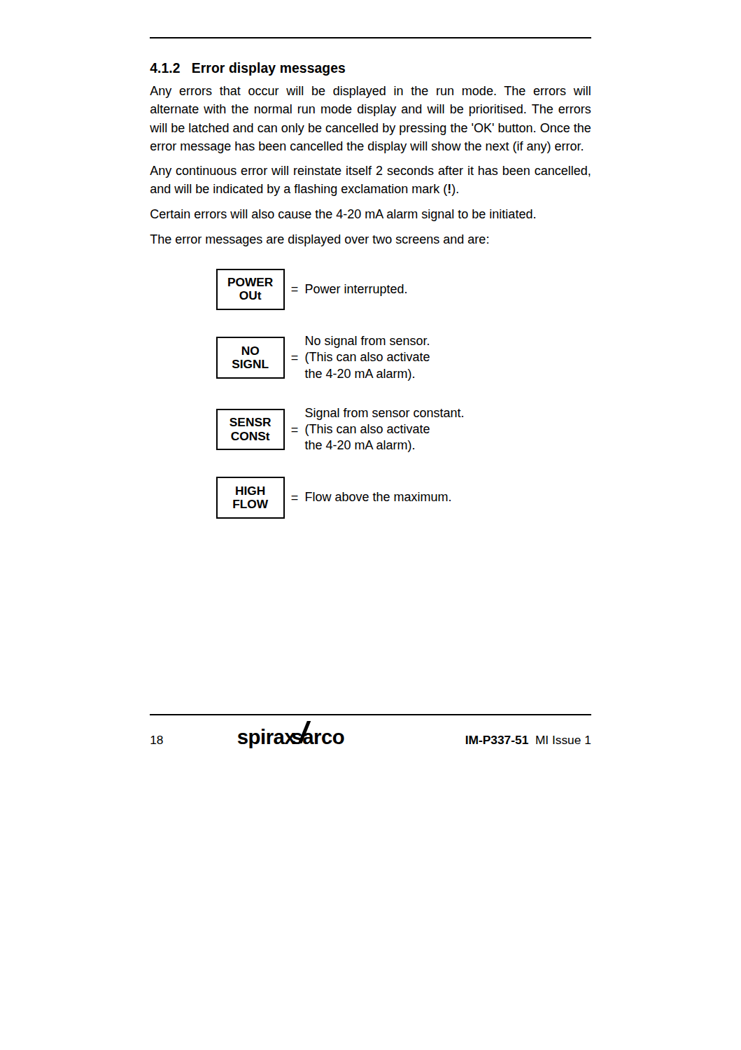4.1.2 Error display messages
Any errors that occur will be displayed in the run mode. The errors will alternate with the normal run mode display and will be prioritised. The errors will be latched and can only be cancelled by pressing the 'OK' button. Once the error message has been cancelled the display will show the next (if any) error.
Any continuous error will reinstate itself 2 seconds after it has been cancelled, and will be indicated by a flashing exclamation mark (!).
Certain errors will also cause the 4‑20 mA alarm signal to be initiated.
The error messages are displayed over two screens and are:
POWER
OUt
=
Power interrupted.
NO
SIGNL
=
No signal from sensor. (This can also activate the 4‑20 mA alarm).
SENSR
CONSt
=
Signal from sensor constant. (This can also activate the 4‑20 mA alarm).
HIGH
FLOW
=
Flow above the maximum.
18
spirax sarco
IM-P337-51 MI Issue 1